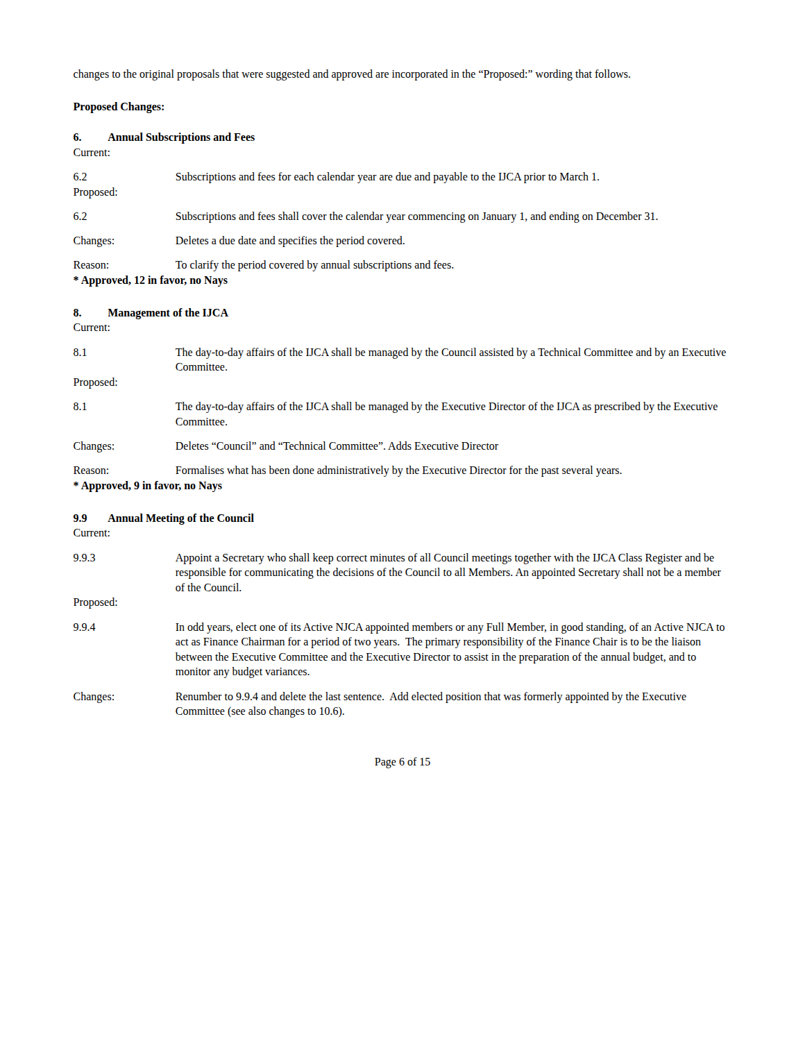changes to the original proposals that were suggested and approved are incorporated in the “Proposed:” wording that follows.
Proposed Changes:
6. Annual Subscriptions and Fees
Current:
6.2
Subscriptions and fees for each calendar year are due and payable to the IJCA prior to March 1.
Proposed:
6.2
Subscriptions and fees shall cover the calendar year commencing on January 1, and ending on December 31.
Changes:
Deletes a due date and specifies the period covered.
Reason:
To clarify the period covered by annual subscriptions and fees.
* Approved, 12 in favor, no Nays
8. Management of the IJCA
Current:
8.1
The day-to-day affairs of the IJCA shall be managed by the Council assisted by a Technical Committee and by an Executive Committee.
Proposed:
8.1
The day-to-day affairs of the IJCA shall be managed by the Executive Director of the IJCA as prescribed by the Executive Committee.
Changes:
Deletes “Council” and “Technical Committee”. Adds Executive Director
Reason:
Formalises what has been done administratively by the Executive Director for the past several years.
* Approved, 9 in favor, no Nays
9.9 Annual Meeting of the Council
Current:
9.9.3
Appoint a Secretary who shall keep correct minutes of all Council meetings together with the IJCA Class Register and be responsible for communicating the decisions of the Council to all Members. An appointed Secretary shall not be a member of the Council.
Proposed:
9.9.4
In odd years, elect one of its Active NJCA appointed members or any Full Member, in good standing, of an Active NJCA to act as Finance Chairman for a period of two years. The primary responsibility of the Finance Chair is to be the liaison between the Executive Committee and the Executive Director to assist in the preparation of the annual budget, and to monitor any budget variances.
Changes:
Renumber to 9.9.4 and delete the last sentence. Add elected position that was formerly appointed by the Executive Committee (see also changes to 10.6).
Page 6 of 15